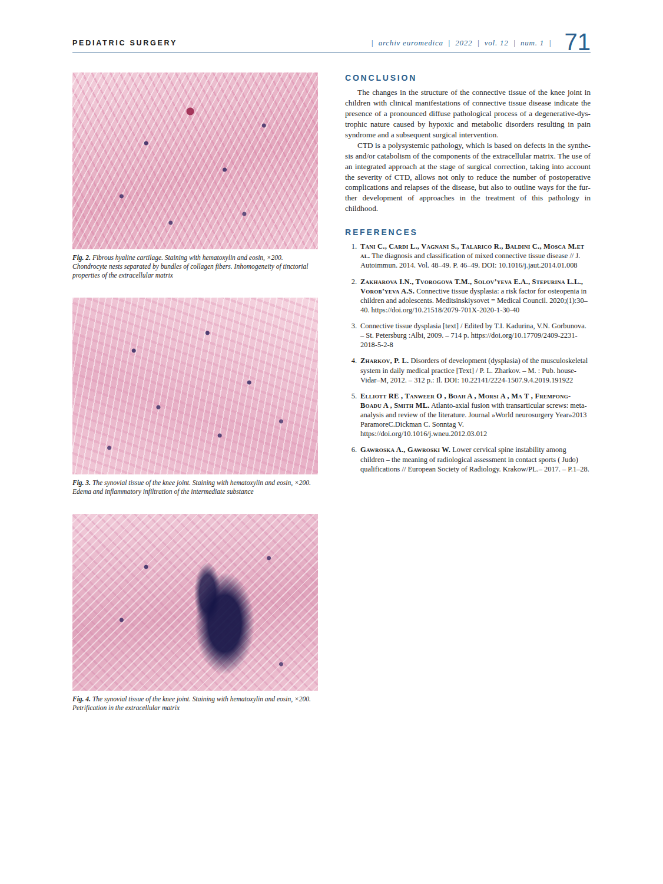Pediatric Surgery
| archiv euromedica | 2022 | vol. 12 | num. 1 |
71
Fig. 2. Fibrous hyaline cartilage. Staining with hematoxylin and eosin, ×200. Chondrocyte nests separated by bundles of collagen fibers. Inhomogeneity of tinctorial properties of the extracellular matrix
Fig. 3. The synovial tissue of the knee joint. Staining with hematoxylin and eosin, ×200. Edema and inflammatory infiltration of the intermediate substance
Fig. 4. The synovial tissue of the knee joint. Staining with hematoxylin and eosin, ×200. Petrification in the extracellular matrix
Conclusion
The changes in the structure of the connective tissue of the knee joint in children with clinical manifestations of connective tissue disease indicate the presence of a pronounced diffuse pathological process of a degenerative-dystrophic nature caused by hypoxic and metabolic disorders resulting in pain syndrome and a subsequent surgical intervention.
CTD is a polysystemic pathology, which is based on defects in the synthesis and/or catabolism of the components of the extracellular matrix. The use of an integrated approach at the stage of surgical correction, taking into account the severity of CTD, allows not only to reduce the number of postoperative complications and relapses of the disease, but also to outline ways for the further development of approaches in the treatment of this pathology in childhood.
References
Tani C., Cardi L., Vagnani S., Talarico R., Baldini C., Mosca M.et al. The diagnosis and classification of mixed connective tissue disease // J. Autoimmun. 2014. Vol. 48–49. P. 46–49. DOI: 10.1016/j.jaut.2014.01.008
Zakharova I.N., Tvorogova T.M., Solov’yeva E.A., Stepurina L.L., Vorob’yeva A.S. Connective tissue dysplasia: a risk factor for osteopenia in children and adolescents. Meditsinskiysovet = Medical Council. 2020;(1):30–40. https://doi.org/10.21518/2079-701X-2020-1-30-40
Connective tissue dysplasia [text] / Edited by T.I. Kadurina, V.N. Gorbunova. – St. Petersburg :Albi, 2009. – 714 p. https://doi.org/10.17709/2409-2231-2018-5-2-8
Zharkov, P. L. Disorders of development (dysplasia) of the musculoskeletal system in daily medical practice [Text] / P. L. Zharkov. – M. : Pub. house-Vidar–M, 2012. – 312 p.: Il. DOI: 10.22141/2224-1507.9.4.2019.191922
Elliott RE , Tanweer O , Boah A , Morsi A , Ma T , Frempong-Boadu A , Smith ML. Atlanto-axial fusion with transarticular screws: meta-analysis and review of the literature. Journal »World neurosurgery Year»2013 ParamoreC.Dickman C. Sonntag V. https://doi.org/10.1016/j.wneu.2012.03.012
Gawroska A., Gawroski W. Lower cervical spine instability among children – the meaning of radiological assessment in contact sports ( Judo) qualifications // European Society of Radiology. Krakow/PL.– 2017. – P.1–28.